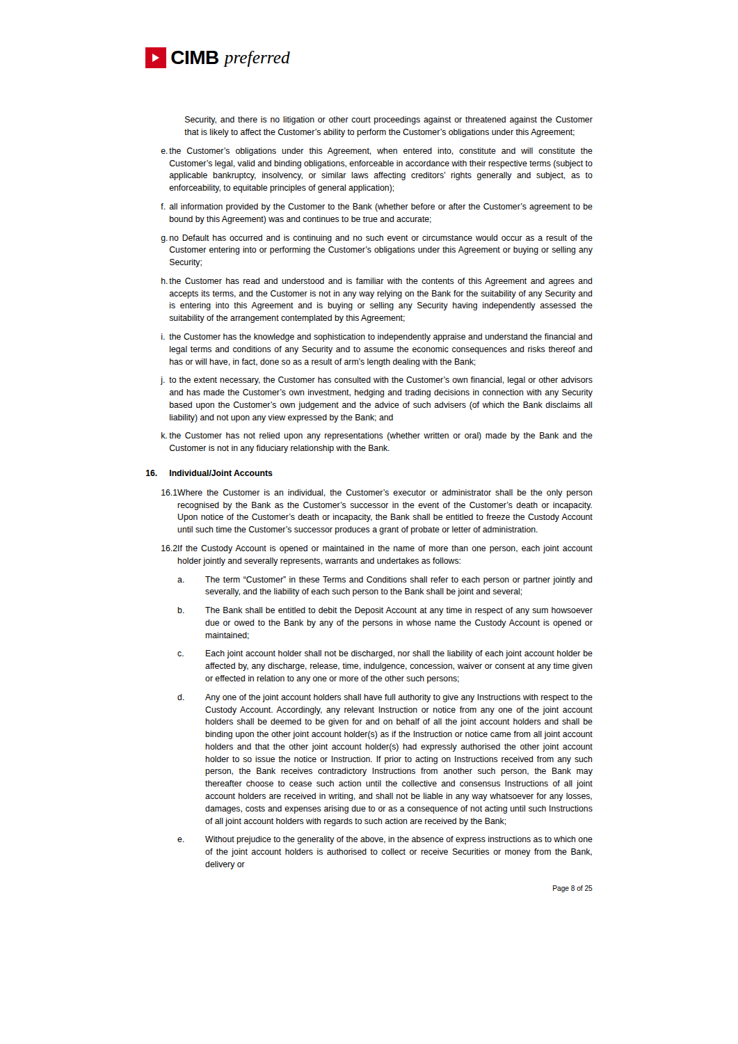CIMB preferred
Security, and there is no litigation or other court proceedings against or threatened against the Customer that is likely to affect the Customer’s ability to perform the Customer’s obligations under this Agreement;
e. the Customer’s obligations under this Agreement, when entered into, constitute and will constitute the Customer’s legal, valid and binding obligations, enforceable in accordance with their respective terms (subject to applicable bankruptcy, insolvency, or similar laws affecting creditors’ rights generally and subject, as to enforceability, to equitable principles of general application);
f. all information provided by the Customer to the Bank (whether before or after the Customer’s agreement to be bound by this Agreement) was and continues to be true and accurate;
g. no Default has occurred and is continuing and no such event or circumstance would occur as a result of the Customer entering into or performing the Customer’s obligations under this Agreement or buying or selling any Security;
h. the Customer has read and understood and is familiar with the contents of this Agreement and agrees and accepts its terms, and the Customer is not in any way relying on the Bank for the suitability of any Security and is entering into this Agreement and is buying or selling any Security having independently assessed the suitability of the arrangement contemplated by this Agreement;
i. the Customer has the knowledge and sophistication to independently appraise and understand the financial and legal terms and conditions of any Security and to assume the economic consequences and risks thereof and has or will have, in fact, done so as a result of arm’s length dealing with the Bank;
j. to the extent necessary, the Customer has consulted with the Customer’s own financial, legal or other advisors and has made the Customer’s own investment, hedging and trading decisions in connection with any Security based upon the Customer’s own judgement and the advice of such advisers (of which the Bank disclaims all liability) and not upon any view expressed by the Bank; and
k. the Customer has not relied upon any representations (whether written or oral) made by the Bank and the Customer is not in any fiduciary relationship with the Bank.
16. Individual/Joint Accounts
16.1 Where the Customer is an individual, the Customer’s executor or administrator shall be the only person recognised by the Bank as the Customer’s successor in the event of the Customer’s death or incapacity. Upon notice of the Customer’s death or incapacity, the Bank shall be entitled to freeze the Custody Account until such time the Customer’s successor produces a grant of probate or letter of administration.
16.2 If the Custody Account is opened or maintained in the name of more than one person, each joint account holder jointly and severally represents, warrants and undertakes as follows:
a. The term “Customer” in these Terms and Conditions shall refer to each person or partner jointly and severally, and the liability of each such person to the Bank shall be joint and several;
b. The Bank shall be entitled to debit the Deposit Account at any time in respect of any sum howsoever due or owed to the Bank by any of the persons in whose name the Custody Account is opened or maintained;
c. Each joint account holder shall not be discharged, nor shall the liability of each joint account holder be affected by, any discharge, release, time, indulgence, concession, waiver or consent at any time given or effected in relation to any one or more of the other such persons;
d. Any one of the joint account holders shall have full authority to give any Instructions with respect to the Custody Account. Accordingly, any relevant Instruction or notice from any one of the joint account holders shall be deemed to be given for and on behalf of all the joint account holders and shall be binding upon the other joint account holder(s) as if the Instruction or notice came from all joint account holders and that the other joint account holder(s) had expressly authorised the other joint account holder to so issue the notice or Instruction. If prior to acting on Instructions received from any such person, the Bank receives contradictory Instructions from another such person, the Bank may thereafter choose to cease such action until the collective and consensus Instructions of all joint account holders are received in writing, and shall not be liable in any way whatsoever for any losses, damages, costs and expenses arising due to or as a consequence of not acting until such Instructions of all joint account holders with regards to such action are received by the Bank;
e. Without prejudice to the generality of the above, in the absence of express instructions as to which one of the joint account holders is authorised to collect or receive Securities or money from the Bank, delivery or
Page 8 of 25